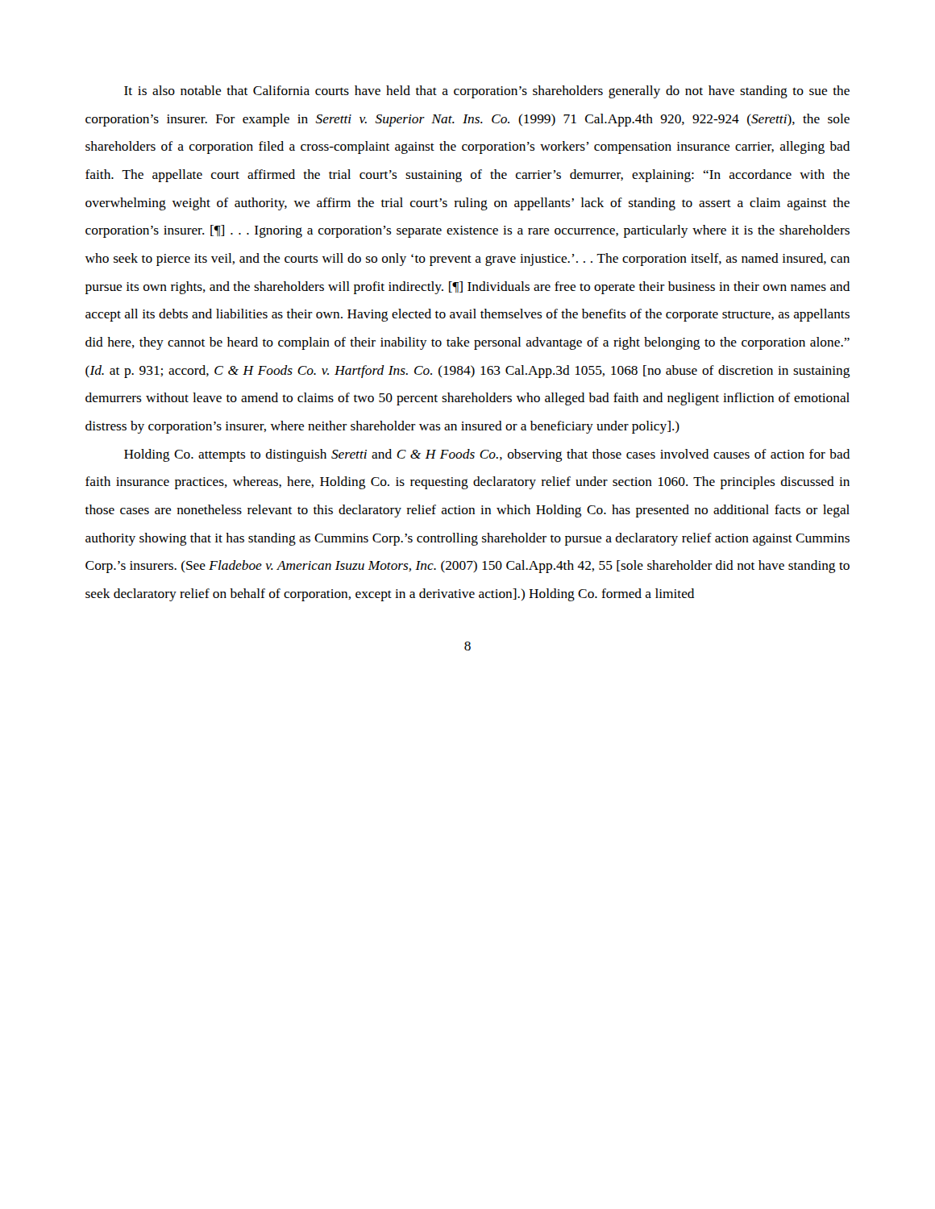It is also notable that California courts have held that a corporation’s shareholders generally do not have standing to sue the corporation’s insurer. For example in Seretti v. Superior Nat. Ins. Co. (1999) 71 Cal.App.4th 920, 922-924 (Seretti), the sole shareholders of a corporation filed a cross-complaint against the corporation’s workers’ compensation insurance carrier, alleging bad faith. The appellate court affirmed the trial court’s sustaining of the carrier’s demurrer, explaining: “In accordance with the overwhelming weight of authority, we affirm the trial court’s ruling on appellants’ lack of standing to assert a claim against the corporation’s insurer. [¶] . . . Ignoring a corporation’s separate existence is a rare occurrence, particularly where it is the shareholders who seek to pierce its veil, and the courts will do so only ‘to prevent a grave injustice.’. . . The corporation itself, as named insured, can pursue its own rights, and the shareholders will profit indirectly. [¶] Individuals are free to operate their business in their own names and accept all its debts and liabilities as their own. Having elected to avail themselves of the benefits of the corporate structure, as appellants did here, they cannot be heard to complain of their inability to take personal advantage of a right belonging to the corporation alone.” (Id. at p. 931; accord, C & H Foods Co. v. Hartford Ins. Co. (1984) 163 Cal.App.3d 1055, 1068 [no abuse of discretion in sustaining demurrers without leave to amend to claims of two 50 percent shareholders who alleged bad faith and negligent infliction of emotional distress by corporation’s insurer, where neither shareholder was an insured or a beneficiary under policy].)
Holding Co. attempts to distinguish Seretti and C & H Foods Co., observing that those cases involved causes of action for bad faith insurance practices, whereas, here, Holding Co. is requesting declaratory relief under section 1060. The principles discussed in those cases are nonetheless relevant to this declaratory relief action in which Holding Co. has presented no additional facts or legal authority showing that it has standing as Cummins Corp.’s controlling shareholder to pursue a declaratory relief action against Cummins Corp.’s insurers. (See Fladeboe v. American Isuzu Motors, Inc. (2007) 150 Cal.App.4th 42, 55 [sole shareholder did not have standing to seek declaratory relief on behalf of corporation, except in a derivative action].) Holding Co. formed a limited
8